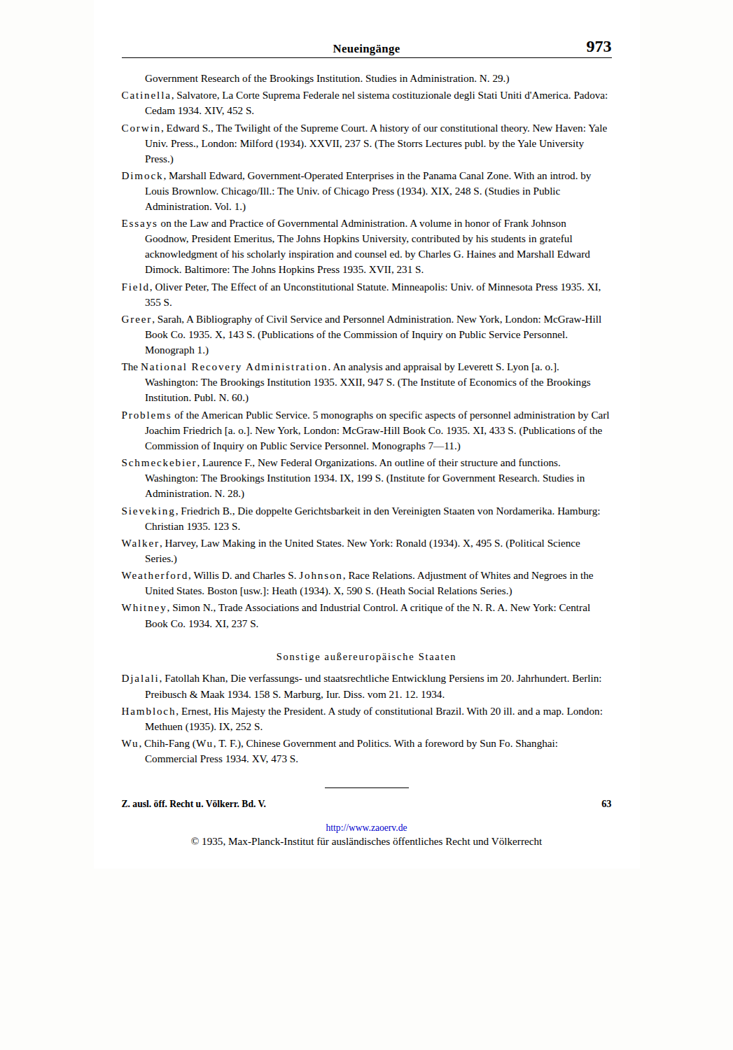Neueingänge 973
Government Research of the Brookings Institution. Studies in Administration. N. 29.)
Catinella, Salvatore, La Corte Suprema Federale nel sistema costituzionale degli Stati Uniti d'America. Padova: Cedam 1934. XIV, 452 S.
Corwin, Edward S., The Twilight of the Supreme Court. A history of our constitutional theory. New Haven: Yale Univ. Press., London: Milford (1934). XXVII, 237 S. (The Storrs Lectures publ. by the Yale University Press.)
Dimock, Marshall Edward, Government-Operated Enterprises in the Panama Canal Zone. With an introd. by Louis Brownlow. Chicago/Ill.: The Univ. of Chicago Press (1934). XIX, 248 S. (Studies in Public Administration. Vol. 1.)
Essays on the Law and Practice of Governmental Administration. A volume in honor of Frank Johnson Goodnow, President Emeritus, The Johns Hopkins University, contributed by his students in grateful acknowledgment of his scholarly inspiration and counsel ed. by Charles G. Haines and Marshall Edward Dimock. Baltimore: The Johns Hopkins Press 1935. XVII, 231 S.
Field, Oliver Peter, The Effect of an Unconstitutional Statute. Minneapolis: Univ. of Minnesota Press 1935. XI, 355 S.
Greer, Sarah, A Bibliography of Civil Service and Personnel Administration. New York, London: McGraw-Hill Book Co. 1935. X, 143 S. (Publications of the Commission of Inquiry on Public Service Personnel. Monograph 1.)
The National Recovery Administration. An analysis and appraisal by Leverett S. Lyon [a. o.]. Washington: The Brookings Institution 1935. XXII, 947 S. (The Institute of Economics of the Brookings Institution. Publ. N. 60.)
Problems of the American Public Service. 5 monographs on specific aspects of personnel administration by Carl Joachim Friedrich [a. o.]. New York, London: McGraw-Hill Book Co. 1935. XI, 433 S. (Publications of the Commission of Inquiry on Public Service Personnel. Monographs 7—11.)
Schmeckebier, Laurence F., New Federal Organizations. An outline of their structure and functions. Washington: The Brookings Institution 1934. IX, 199 S. (Institute for Government Research. Studies in Administration. N. 28.)
Sieveking, Friedrich B., Die doppelte Gerichtsbarkeit in den Vereinigten Staaten von Nordamerika. Hamburg: Christian 1935. 123 S.
Walker, Harvey, Law Making in the United States. New York: Ronald (1934). X, 495 S. (Political Science Series.)
Weatherford, Willis D. and Charles S. Johnson, Race Relations. Adjustment of Whites and Negroes in the United States. Boston [usw.]: Heath (1934). X, 590 S. (Heath Social Relations Series.)
Whitney, Simon N., Trade Associations and Industrial Control. A critique of the N. R. A. New York: Central Book Co. 1934. XI, 237 S.
Sonstige außereuropäische Staaten
Djalali, Fatollah Khan, Die verfassungs- und staatsrechtliche Entwicklung Persiens im 20. Jahrhundert. Berlin: Preibusch & Maak 1934. 158 S. Marburg, Iur. Diss. vom 21. 12. 1934.
Hambloch, Ernest, His Majesty the President. A study of constitutional Brazil. With 20 ill. and a map. London: Methuen (1935). IX, 252 S.
Wu, Chih-Fang (Wu, T. F.), Chinese Government and Politics. With a foreword by Sun Fo. Shanghai: Commercial Press 1934. XV, 473 S.
Z. ausl. öff. Recht u. Völkerr. Bd. V. 63
http://www.zaoerv.de
© 1935, Max-Planck-Institut für ausländisches öffentliches Recht und Völkerrecht